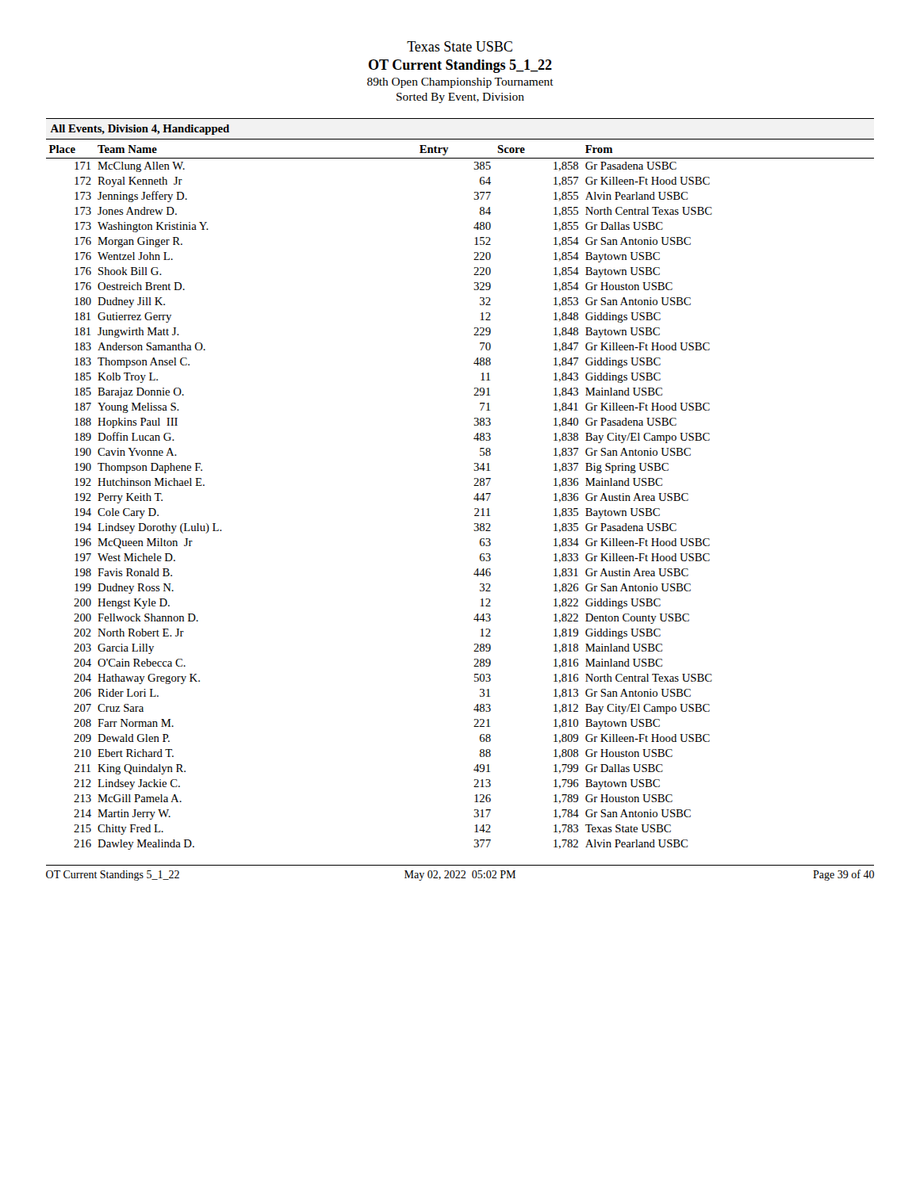Texas State USBC
OT Current Standings 5_1_22
89th Open Championship Tournament
Sorted By Event, Division
All Events, Division 4, Handicapped
| Place | Team Name | Entry | Score | From |
| --- | --- | --- | --- | --- |
| 171 | McClung Allen W. | 385 | 1,858 | Gr Pasadena USBC |
| 172 | Royal Kenneth Jr | 64 | 1,857 | Gr Killeen-Ft Hood USBC |
| 173 | Jennings Jeffery D. | 377 | 1,855 | Alvin Pearland USBC |
| 173 | Jones Andrew D. | 84 | 1,855 | North Central Texas USBC |
| 173 | Washington Kristinia Y. | 480 | 1,855 | Gr Dallas USBC |
| 176 | Morgan Ginger R. | 152 | 1,854 | Gr San Antonio USBC |
| 176 | Wentzel John L. | 220 | 1,854 | Baytown USBC |
| 176 | Shook Bill G. | 220 | 1,854 | Baytown USBC |
| 176 | Oestreich Brent D. | 329 | 1,854 | Gr Houston USBC |
| 180 | Dudney Jill K. | 32 | 1,853 | Gr San Antonio USBC |
| 181 | Gutierrez Gerry | 12 | 1,848 | Giddings USBC |
| 181 | Jungwirth Matt J. | 229 | 1,848 | Baytown USBC |
| 183 | Anderson Samantha O. | 70 | 1,847 | Gr Killeen-Ft Hood USBC |
| 183 | Thompson Ansel C. | 488 | 1,847 | Giddings USBC |
| 185 | Kolb Troy L. | 11 | 1,843 | Giddings USBC |
| 185 | Barajaz Donnie O. | 291 | 1,843 | Mainland USBC |
| 187 | Young Melissa S. | 71 | 1,841 | Gr Killeen-Ft Hood USBC |
| 188 | Hopkins Paul III | 383 | 1,840 | Gr Pasadena USBC |
| 189 | Doffin Lucan G. | 483 | 1,838 | Bay City/El Campo USBC |
| 190 | Cavin Yvonne A. | 58 | 1,837 | Gr San Antonio USBC |
| 190 | Thompson Daphene F. | 341 | 1,837 | Big Spring USBC |
| 192 | Hutchinson Michael E. | 287 | 1,836 | Mainland USBC |
| 192 | Perry Keith T. | 447 | 1,836 | Gr Austin Area USBC |
| 194 | Cole Cary D. | 211 | 1,835 | Baytown USBC |
| 194 | Lindsey Dorothy (Lulu) L. | 382 | 1,835 | Gr Pasadena USBC |
| 196 | McQueen Milton Jr | 63 | 1,834 | Gr Killeen-Ft Hood USBC |
| 197 | West Michele D. | 63 | 1,833 | Gr Killeen-Ft Hood USBC |
| 198 | Favis Ronald B. | 446 | 1,831 | Gr Austin Area USBC |
| 199 | Dudney Ross N. | 32 | 1,826 | Gr San Antonio USBC |
| 200 | Hengst Kyle D. | 12 | 1,822 | Giddings USBC |
| 200 | Fellwock Shannon D. | 443 | 1,822 | Denton County USBC |
| 202 | North Robert E. Jr | 12 | 1,819 | Giddings USBC |
| 203 | Garcia Lilly | 289 | 1,818 | Mainland USBC |
| 204 | O'Cain Rebecca C. | 289 | 1,816 | Mainland USBC |
| 204 | Hathaway Gregory K. | 503 | 1,816 | North Central Texas USBC |
| 206 | Rider Lori L. | 31 | 1,813 | Gr San Antonio USBC |
| 207 | Cruz Sara | 483 | 1,812 | Bay City/El Campo USBC |
| 208 | Farr Norman M. | 221 | 1,810 | Baytown USBC |
| 209 | Dewald Glen P. | 68 | 1,809 | Gr Killeen-Ft Hood USBC |
| 210 | Ebert Richard T. | 88 | 1,808 | Gr Houston USBC |
| 211 | King Quindalyn R. | 491 | 1,799 | Gr Dallas USBC |
| 212 | Lindsey Jackie C. | 213 | 1,796 | Baytown USBC |
| 213 | McGill Pamela A. | 126 | 1,789 | Gr Houston USBC |
| 214 | Martin Jerry W. | 317 | 1,784 | Gr San Antonio USBC |
| 215 | Chitty Fred L. | 142 | 1,783 | Texas State USBC |
| 216 | Dawley Mealinda D. | 377 | 1,782 | Alvin Pearland USBC |
OT Current Standings 5_1_22
May 02, 2022 05:02 PM
Page 39 of 40